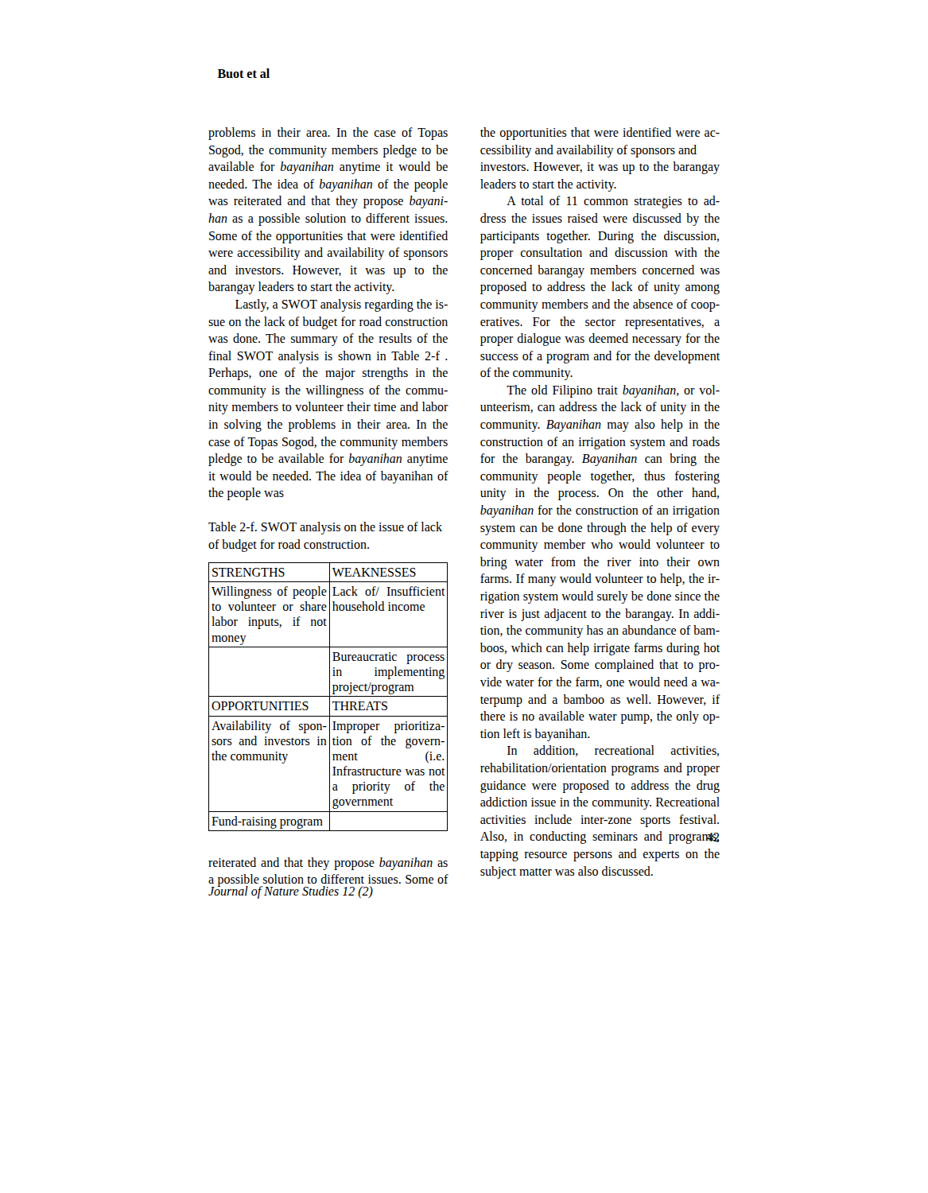Buot et al
problems in their area. In the case of Topas Sogod, the community members pledge to be available for bayanihan anytime it would be needed. The idea of bayanihan of the people was reiterated and that they propose bayanihan as a possible solution to different issues. Some of the opportunities that were identified were accessibility and availability of sponsors and investors. However, it was up to the barangay leaders to start the activity.
Lastly, a SWOT analysis regarding the issue on the lack of budget for road construction was done. The summary of the results of the final SWOT analysis is shown in Table 2-f . Perhaps, one of the major strengths in the community is the willingness of the community members to volunteer their time and labor in solving the problems in their area. In the case of Topas Sogod, the community members pledge to be available for bayanihan anytime it would be needed. The idea of bayanihan of the people was
Table 2-f. SWOT analysis on the issue of lack of budget for road construction.
| STRENGTHS | WEAKNESSES |
| Willingness of people to volunteer or share labor inputs, if not money | Lack of/ Insufficient household income |
| | Bureaucratic process in implementing project/program |
| OPPORTUNITIES | THREATS |
| Availability of sponsors and investors in the community | Improper prioritization of the government (i.e. Infrastructure was not a priority of the government |
| Fund-raising program | |
reiterated and that they propose bayanihan as a possible solution to different issues. Some of the opportunities that were identified were accessibility and availability of sponsors and
investors. However, it was up to the barangay leaders to start the activity.
A total of 11 common strategies to address the issues raised were discussed by the participants together. During the discussion, proper consultation and discussion with the concerned barangay members concerned was proposed to address the lack of unity among community members and the absence of cooperatives. For the sector representatives, a proper dialogue was deemed necessary for the success of a program and for the development of the community.
The old Filipino trait bayanihan, or volunteerism, can address the lack of unity in the community. Bayanihan may also help in the construction of an irrigation system and roads for the barangay. Bayanihan can bring the community people together, thus fostering unity in the process. On the other hand, bayanihan for the construction of an irrigation system can be done through the help of every community member who would volunteer to bring water from the river into their own farms. If many would volunteer to help, the irrigation system would surely be done since the river is just adjacent to the barangay. In addition, the community has an abundance of bamboos, which can help irrigate farms during hot or dry season. Some complained that to provide water for the farm, one would need a waterpump and a bamboo as well. However, if there is no available water pump, the only option left is bayanihan.
In addition, recreational activities, rehabilitation/orientation programs and proper guidance were proposed to address the drug addiction issue in the community. Recreational activities include inter-zone sports festival. Also, in conducting seminars and programs, tapping resource persons and experts on the subject matter was also discussed.
42
Journal of Nature Studies 12 (2)